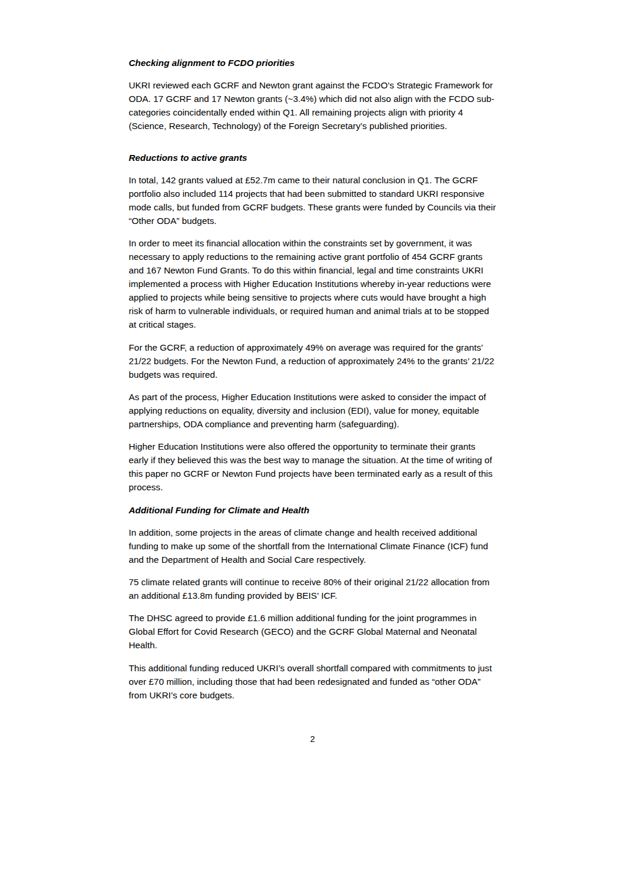Checking alignment to FCDO priorities
UKRI reviewed each GCRF and Newton grant against the FCDO’s Strategic Framework for ODA. 17 GCRF and 17 Newton grants (~3.4%) which did not also align with the FCDO sub-categories coincidentally ended within Q1. All remaining projects align with priority 4 (Science, Research, Technology) of the Foreign Secretary’s published priorities.
Reductions to active grants
In total, 142 grants valued at £52.7m came to their natural conclusion in Q1. The GCRF portfolio also included 114 projects that had been submitted to standard UKRI responsive mode calls, but funded from GCRF budgets. These grants were funded by Councils via their “Other ODA” budgets.
In order to meet its financial allocation within the constraints set by government, it was necessary to apply reductions to the remaining active grant portfolio of 454 GCRF grants and 167 Newton Fund Grants. To do this within financial, legal and time constraints UKRI implemented a process with Higher Education Institutions whereby in-year reductions were applied to projects while being sensitive to projects where cuts would have brought a high risk of harm to vulnerable individuals, or required human and animal trials at to be stopped at critical stages.
For the GCRF, a reduction of approximately 49% on average was required for the grants’ 21/22 budgets. For the Newton Fund, a reduction of approximately 24% to the grants’ 21/22 budgets was required.
As part of the process, Higher Education Institutions were asked to consider the impact of applying reductions on equality, diversity and inclusion (EDI), value for money, equitable partnerships, ODA compliance and preventing harm (safeguarding).
Higher Education Institutions were also offered the opportunity to terminate their grants early if they believed this was the best way to manage the situation. At the time of writing of this paper no GCRF or Newton Fund projects have been terminated early as a result of this process.
Additional Funding for Climate and Health
In addition, some projects in the areas of climate change and health received additional funding to make up some of the shortfall from the International Climate Finance (ICF) fund and the Department of Health and Social Care respectively.
75 climate related grants will continue to receive 80% of their original 21/22 allocation from an additional £13.8m funding provided by BEIS’ ICF.
The DHSC agreed to provide £1.6 million additional funding for the joint programmes in Global Effort for Covid Research (GECO) and the GCRF Global Maternal and Neonatal Health.
This additional funding reduced UKRI’s overall shortfall compared with commitments to just over £70 million, including those that had been redesignated and funded as “other ODA” from UKRI’s core budgets.
2